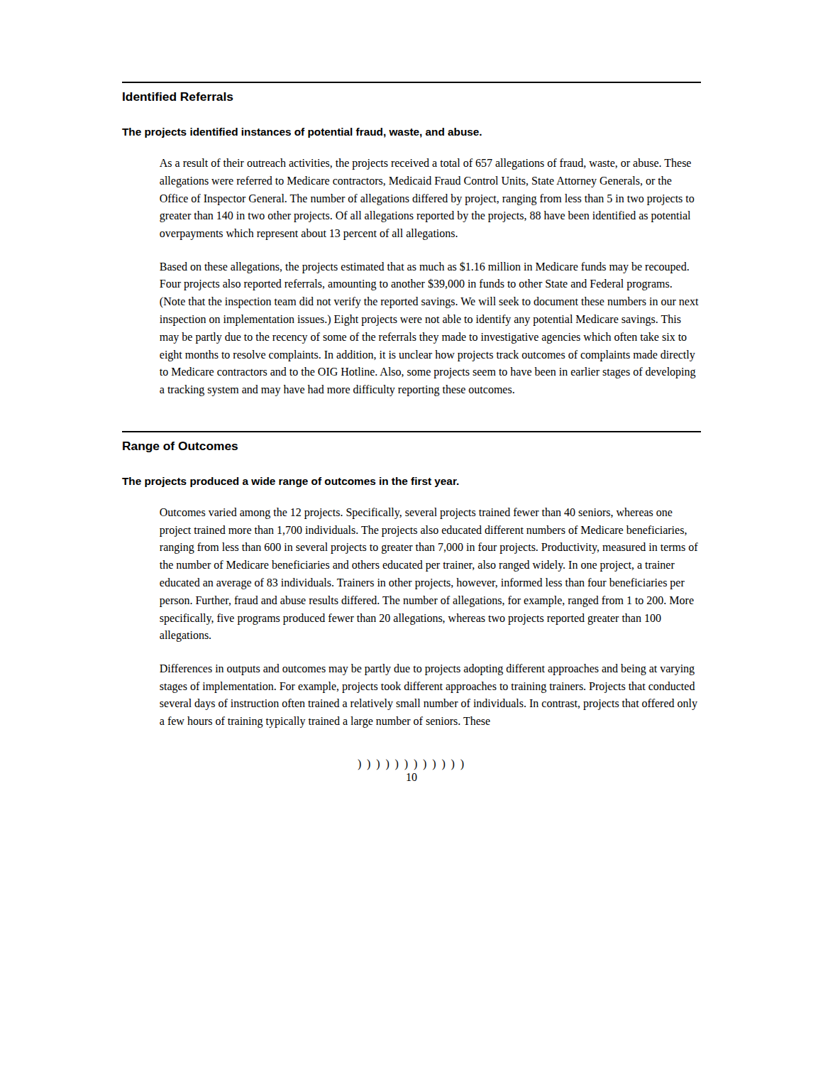Identified Referrals
The projects identified instances of potential fraud, waste, and abuse.
As a result of their outreach activities, the projects received a total of 657 allegations of fraud, waste, or abuse. These allegations were referred to Medicare contractors, Medicaid Fraud Control Units, State Attorney Generals, or the Office of Inspector General. The number of allegations differed by project, ranging from less than 5 in two projects to greater than 140 in two other projects. Of all allegations reported by the projects, 88 have been identified as potential overpayments which represent about 13 percent of all allegations.
Based on these allegations, the projects estimated that as much as $1.16 million in Medicare funds may be recouped. Four projects also reported referrals, amounting to another $39,000 in funds to other State and Federal programs. (Note that the inspection team did not verify the reported savings. We will seek to document these numbers in our next inspection on implementation issues.) Eight projects were not able to identify any potential Medicare savings. This may be partly due to the recency of some of the referrals they made to investigative agencies which often take six to eight months to resolve complaints. In addition, it is unclear how projects track outcomes of complaints made directly to Medicare contractors and to the OIG Hotline. Also, some projects seem to have been in earlier stages of developing a tracking system and may have had more difficulty reporting these outcomes.
Range of Outcomes
The projects produced a wide range of outcomes in the first year.
Outcomes varied among the 12 projects. Specifically, several projects trained fewer than 40 seniors, whereas one project trained more than 1,700 individuals. The projects also educated different numbers of Medicare beneficiaries, ranging from less than 600 in several projects to greater than 7,000 in four projects. Productivity, measured in terms of the number of Medicare beneficiaries and others educated per trainer, also ranged widely. In one project, a trainer educated an average of 83 individuals. Trainers in other projects, however, informed less than four beneficiaries per person. Further, fraud and abuse results differed. The number of allegations, for example, ranged from 1 to 200. More specifically, five programs produced fewer than 20 allegations, whereas two projects reported greater than 100 allegations.
Differences in outputs and outcomes may be partly due to projects adopting different approaches and being at varying stages of implementation. For example, projects took different approaches to training trainers. Projects that conducted several days of instruction often trained a relatively small number of individuals. In contrast, projects that offered only a few hours of training typically trained a large number of seniors. These
) ) ) ) ) ) ) ) ) ) ) ) 10